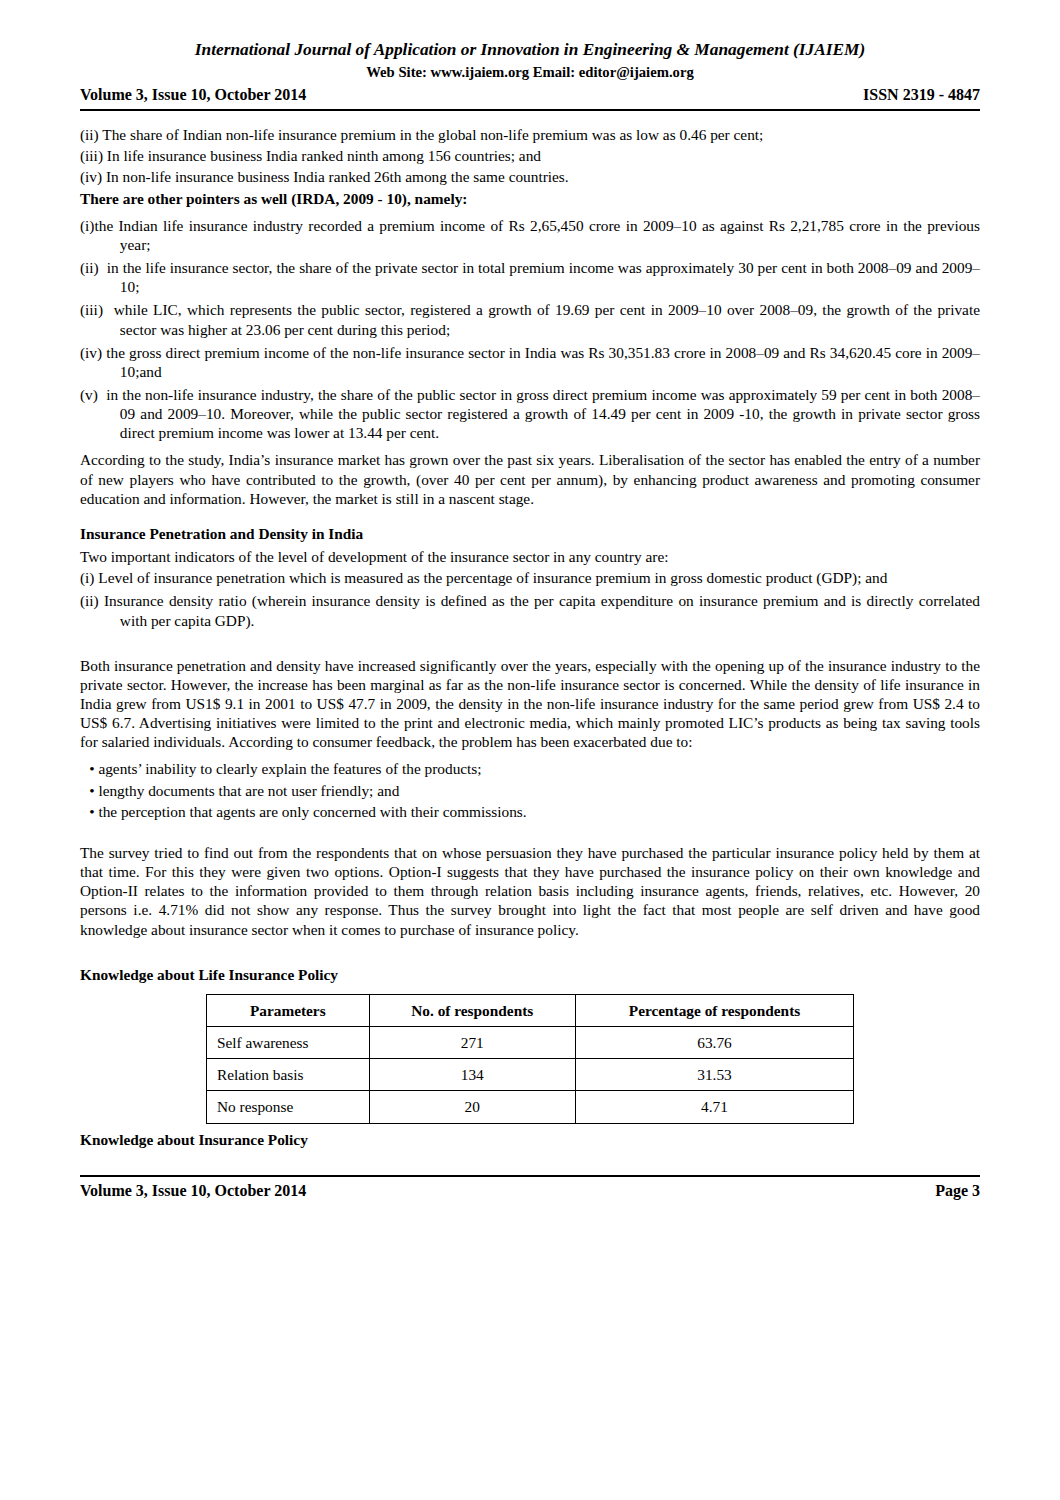International Journal of Application or Innovation in Engineering & Management (IJAIEM)
Web Site: www.ijaiem.org Email: editor@ijaiem.org
Volume 3, Issue 10, October 2014 ISSN 2319 - 4847
(ii) The share of Indian non-life insurance premium in the global non-life premium was as low as 0.46 per cent;
(iii) In life insurance business India ranked ninth among 156 countries; and
(iv) In non-life insurance business India ranked 26th among the same countries.
There are other pointers as well (IRDA, 2009 - 10), namely:
(i)the Indian life insurance industry recorded a premium income of Rs 2,65,450 crore in 2009–10 as against Rs 2,21,785 crore in the previous year;
(ii) in the life insurance sector, the share of the private sector in total premium income was approximately 30 per cent in both 2008–09 and 2009–10;
(iii) while LIC, which represents the public sector, registered a growth of 19.69 per cent in 2009–10 over 2008–09, the growth of the private sector was higher at 23.06 per cent during this period;
(iv) the gross direct premium income of the non-life insurance sector in India was Rs 30,351.83 crore in 2008–09 and Rs 34,620.45 core in 2009–10;and
(v) in the non-life insurance industry, the share of the public sector in gross direct premium income was approximately 59 per cent in both 2008–09 and 2009–10. Moreover, while the public sector registered a growth of 14.49 per cent in 2009 -10, the growth in private sector gross direct premium income was lower at 13.44 per cent.
According to the study, India’s insurance market has grown over the past six years. Liberalisation of the sector has enabled the entry of a number of new players who have contributed to the growth, (over 40 per cent per annum), by enhancing product awareness and promoting consumer education and information. However, the market is still in a nascent stage.
Insurance Penetration and Density in India
Two important indicators of the level of development of the insurance sector in any country are:
(i) Level of insurance penetration which is measured as the percentage of insurance premium in gross domestic product (GDP); and
(ii) Insurance density ratio (wherein insurance density is defined as the per capita expenditure on insurance premium and is directly correlated with per capita GDP).
Both insurance penetration and density have increased significantly over the years, especially with the opening up of the insurance industry to the private sector. However, the increase has been marginal as far as the non-life insurance sector is concerned. While the density of life insurance in India grew from US1$ 9.1 in 2001 to US$ 47.7 in 2009, the density in the non-life insurance industry for the same period grew from US$ 2.4 to US$ 6.7. Advertising initiatives were limited to the print and electronic media, which mainly promoted LIC’s products as being tax saving tools for salaried individuals. According to consumer feedback, the problem has been exacerbated due to:
• agents’ inability to clearly explain the features of the products;
• lengthy documents that are not user friendly; and
• the perception that agents are only concerned with their commissions.
The survey tried to find out from the respondents that on whose persuasion they have purchased the particular insurance policy held by them at that time. For this they were given two options. Option-I suggests that they have purchased the insurance policy on their own knowledge and Option-II relates to the information provided to them through relation basis including insurance agents, friends, relatives, etc. However, 20 persons i.e. 4.71% did not show any response. Thus the survey brought into light the fact that most people are self driven and have good knowledge about insurance sector when it comes to purchase of insurance policy.
Knowledge about Life Insurance Policy
| Parameters | No. of respondents | Percentage of respondents |
| --- | --- | --- |
| Self awareness | 271 | 63.76 |
| Relation basis | 134 | 31.53 |
| No response | 20 | 4.71 |
Knowledge about Insurance Policy
Volume 3, Issue 10, October 2014 Page 3